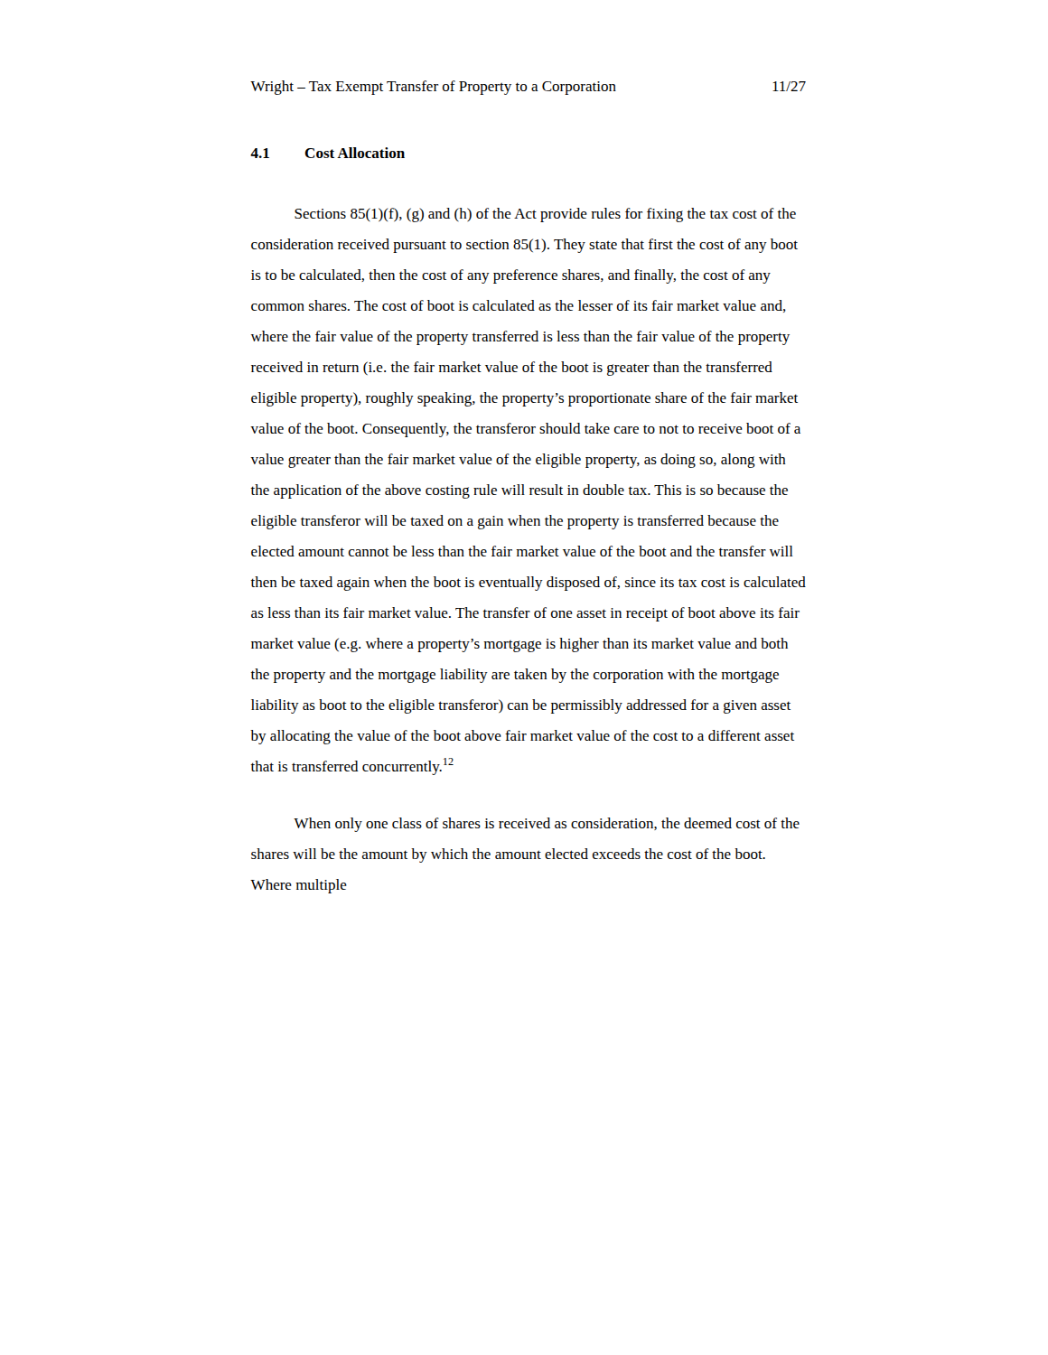Wright – Tax Exempt Transfer of Property to a Corporation
11/27
4.1 Cost Allocation
Sections 85(1)(f), (g) and (h) of the Act provide rules for fixing the tax cost of the consideration received pursuant to section 85(1). They state that first the cost of any boot is to be calculated, then the cost of any preference shares, and finally, the cost of any common shares. The cost of boot is calculated as the lesser of its fair market value and, where the fair value of the property transferred is less than the fair value of the property received in return (i.e. the fair market value of the boot is greater than the transferred eligible property), roughly speaking, the property’s proportionate share of the fair market value of the boot. Consequently, the transferor should take care to not to receive boot of a value greater than the fair market value of the eligible property, as doing so, along with the application of the above costing rule will result in double tax. This is so because the eligible transferor will be taxed on a gain when the property is transferred because the elected amount cannot be less than the fair market value of the boot and the transfer will then be taxed again when the boot is eventually disposed of, since its tax cost is calculated as less than its fair market value. The transfer of one asset in receipt of boot above its fair market value (e.g. where a property’s mortgage is higher than its market value and both the property and the mortgage liability are taken by the corporation with the mortgage liability as boot to the eligible transferor) can be permissibly addressed for a given asset by allocating the value of the boot above fair market value of the cost to a different asset that is transferred concurrently.12
When only one class of shares is received as consideration, the deemed cost of the shares will be the amount by which the amount elected exceeds the cost of the boot. Where multiple